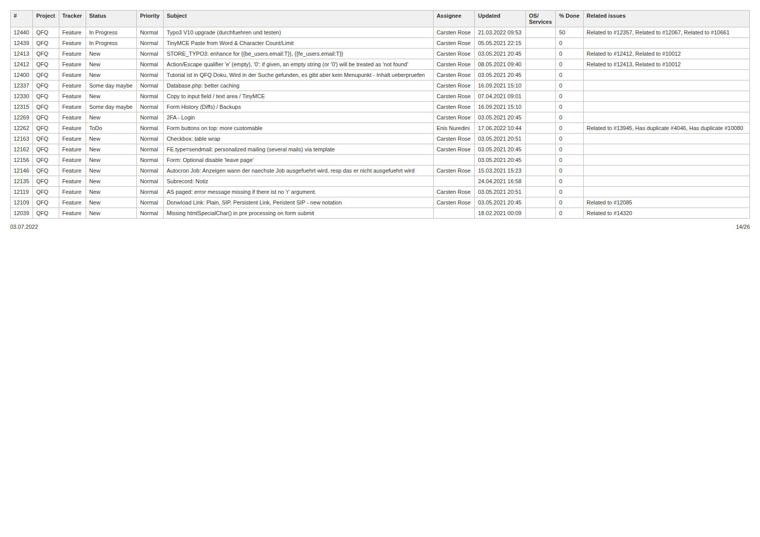| # | Project | Tracker | Status | Priority | Subject | Assignee | Updated | OS/ Services | % Done | Related issues |
| --- | --- | --- | --- | --- | --- | --- | --- | --- | --- | --- |
| 12440 | QFQ | Feature | In Progress | Normal | Typo3 V10 upgrade (durchfuehren und testen) | Carsten Rose | 21.03.2022 09:53 | | 50 | Related to #12357, Related to #12067, Related to #10661 |
| 12439 | QFQ | Feature | In Progress | Normal | TinyMCE Paste from Word & Character Count/Limit | Carsten Rose | 05.05.2021 22:15 | | 0 | |
| 12413 | QFQ | Feature | New | Normal | STORE_TYPO3: enhance for {{be_users.email:T}}, {{fe_users.email:T}} | Carsten Rose | 03.05.2021 20:45 | | 0 | Related to #12412, Related to #10012 |
| 12412 | QFQ | Feature | New | Normal | Action/Escape qualifier 'e' (empty), '0': if given, an empty string (or '0') will be treated as 'not found' | Carsten Rose | 08.05.2021 09:40 | | 0 | Related to #12413, Related to #10012 |
| 12400 | QFQ | Feature | New | Normal | Tutorial ist in QFQ Doku, Wird in der Suche gefunden, es gibt aber kein Menupunkt - Inhalt ueberpruefen | Carsten Rose | 03.05.2021 20:45 | | 0 | |
| 12337 | QFQ | Feature | Some day maybe | Normal | Database.php: better caching | Carsten Rose | 16.09.2021 15:10 | | 0 | |
| 12330 | QFQ | Feature | New | Normal | Copy to input field / text area / TinyMCE | Carsten Rose | 07.04.2021 09:01 | | 0 | |
| 12315 | QFQ | Feature | Some day maybe | Normal | Form History (Diffs) / Backups | Carsten Rose | 16.09.2021 15:10 | | 0 | |
| 12269 | QFQ | Feature | New | Normal | 2FA - Login | Carsten Rose | 03.05.2021 20:45 | | 0 | |
| 12262 | QFQ | Feature | ToDo | Normal | Form buttons on top: more customable | Enis Nuredini | 17.06.2022 10:44 | | 0 | Related to #13945, Has duplicate #4046, Has duplicate #10080 |
| 12163 | QFQ | Feature | New | Normal | Checkbox: table wrap | Carsten Rose | 03.05.2021 20:51 | | 0 | |
| 12162 | QFQ | Feature | New | Normal | FE.type=sendmail: personalized mailing (several mails) via template | Carsten Rose | 03.05.2021 20:45 | | 0 | |
| 12156 | QFQ | Feature | New | Normal | Form: Optional disable 'leave page' | | 03.05.2021 20:45 | | 0 | |
| 12146 | QFQ | Feature | New | Normal | Autocron Job: Anzeigen wann der naechste Job ausgefuehrt wird, resp das er nicht ausgefuehrt wird | Carsten Rose | 15.03.2021 15:23 | | 0 | |
| 12135 | QFQ | Feature | New | Normal | Subrecord: Notiz | | 24.04.2021 16:58 | | 0 | |
| 12119 | QFQ | Feature | New | Normal | AS paged: error message missing if there ist no 'r' argument. | Carsten Rose | 03.05.2021 20:51 | | 0 | |
| 12109 | QFQ | Feature | New | Normal | Donwload Link: Plain, SIP, Persistent Link, Peristent SIP - new notation | Carsten Rose | 03.05.2021 20:45 | | 0 | Related to #12085 |
| 12039 | QFQ | Feature | New | Normal | Missing htmlSpecialChar() in pre processing on form submit | | 18.02.2021 00:09 | | 0 | Related to #14320 |
03.07.2022 14/26